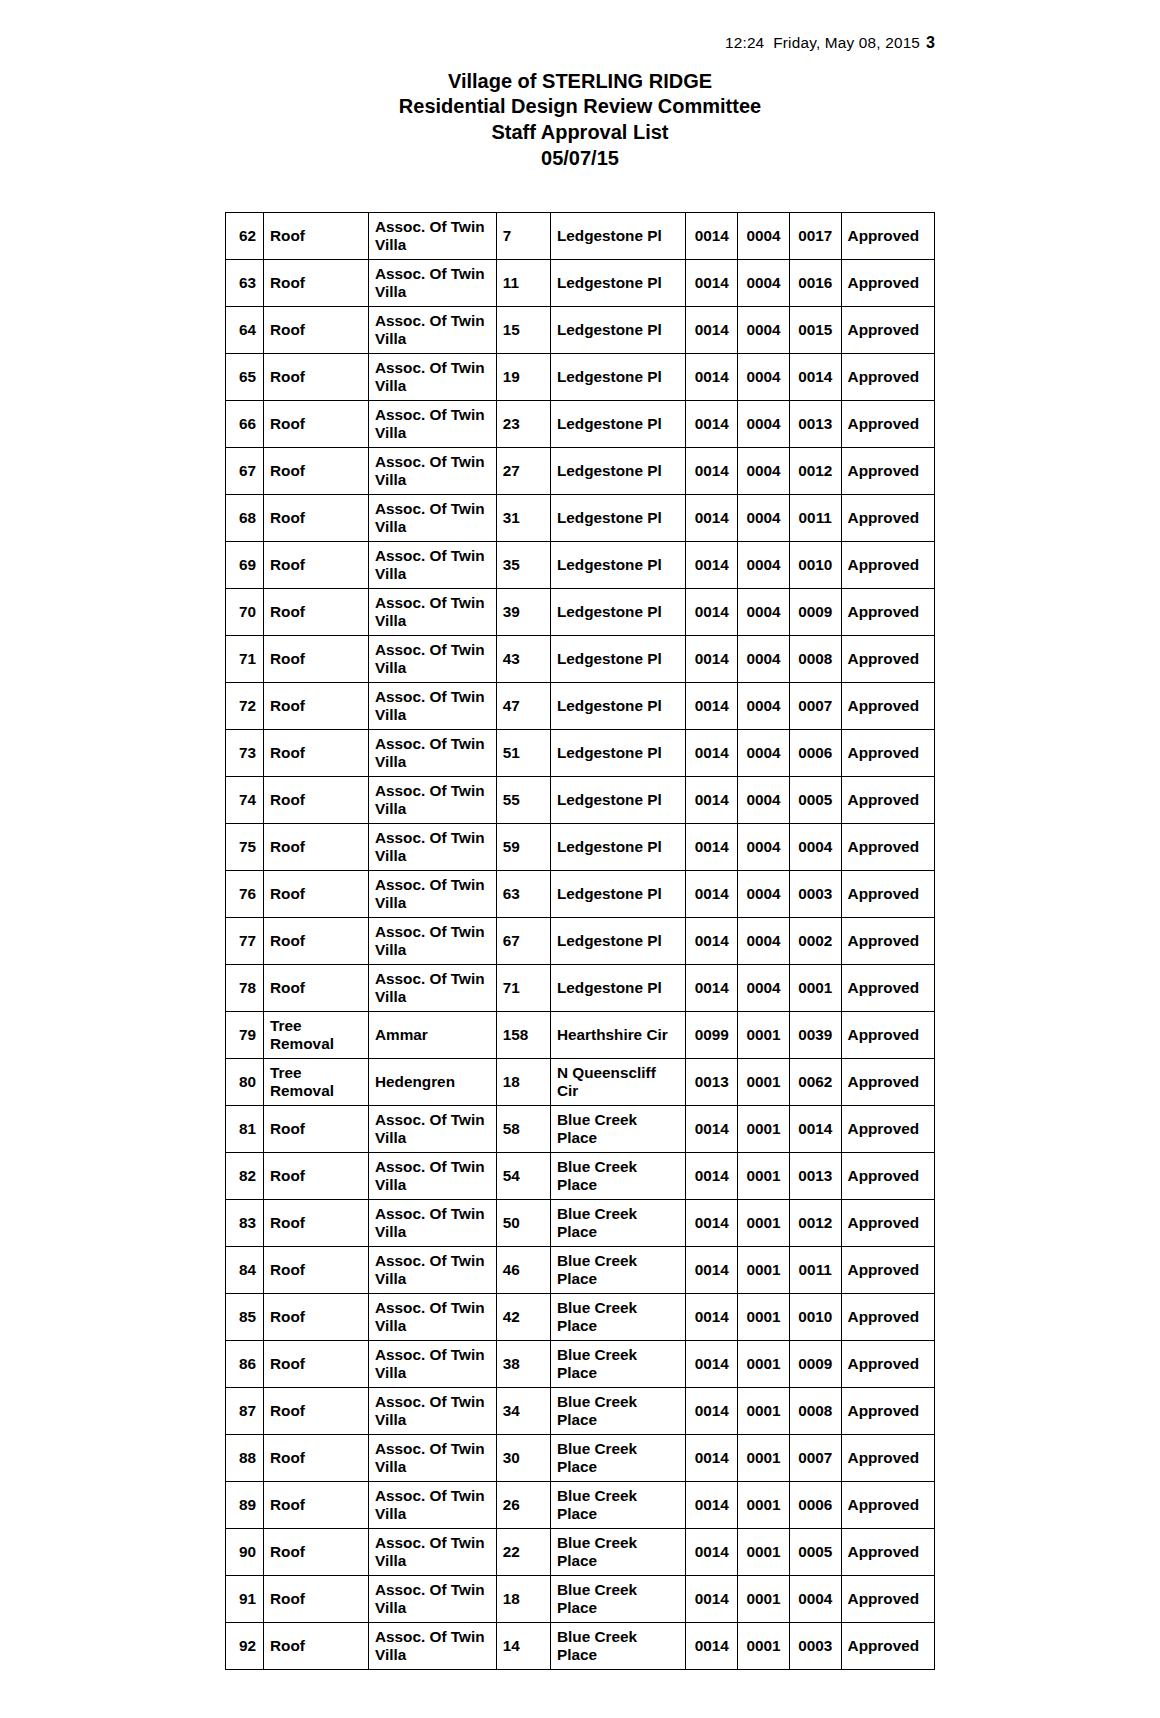12:24 Friday, May 08, 20153
Village of STERLING RIDGE
Residential Design Review Committee
Staff Approval List
05/07/15
| 62 | Roof | Assoc. Of Twin Villa | 7 | Ledgestone Pl | 0014 | 0004 | 0017 | Approved |
| 63 | Roof | Assoc. Of Twin Villa | 11 | Ledgestone Pl | 0014 | 0004 | 0016 | Approved |
| 64 | Roof | Assoc. Of Twin Villa | 15 | Ledgestone Pl | 0014 | 0004 | 0015 | Approved |
| 65 | Roof | Assoc. Of Twin Villa | 19 | Ledgestone Pl | 0014 | 0004 | 0014 | Approved |
| 66 | Roof | Assoc. Of Twin Villa | 23 | Ledgestone Pl | 0014 | 0004 | 0013 | Approved |
| 67 | Roof | Assoc. Of Twin Villa | 27 | Ledgestone Pl | 0014 | 0004 | 0012 | Approved |
| 68 | Roof | Assoc. Of Twin Villa | 31 | Ledgestone Pl | 0014 | 0004 | 0011 | Approved |
| 69 | Roof | Assoc. Of Twin Villa | 35 | Ledgestone Pl | 0014 | 0004 | 0010 | Approved |
| 70 | Roof | Assoc. Of Twin Villa | 39 | Ledgestone Pl | 0014 | 0004 | 0009 | Approved |
| 71 | Roof | Assoc. Of Twin Villa | 43 | Ledgestone Pl | 0014 | 0004 | 0008 | Approved |
| 72 | Roof | Assoc. Of Twin Villa | 47 | Ledgestone Pl | 0014 | 0004 | 0007 | Approved |
| 73 | Roof | Assoc. Of Twin Villa | 51 | Ledgestone Pl | 0014 | 0004 | 0006 | Approved |
| 74 | Roof | Assoc. Of Twin Villa | 55 | Ledgestone Pl | 0014 | 0004 | 0005 | Approved |
| 75 | Roof | Assoc. Of Twin Villa | 59 | Ledgestone Pl | 0014 | 0004 | 0004 | Approved |
| 76 | Roof | Assoc. Of Twin Villa | 63 | Ledgestone Pl | 0014 | 0004 | 0003 | Approved |
| 77 | Roof | Assoc. Of Twin Villa | 67 | Ledgestone Pl | 0014 | 0004 | 0002 | Approved |
| 78 | Roof | Assoc. Of Twin Villa | 71 | Ledgestone Pl | 0014 | 0004 | 0001 | Approved |
| 79 | Tree Removal | Ammar | 158 | Hearthshire Cir | 0099 | 0001 | 0039 | Approved |
| 80 | Tree Removal | Hedengren | 18 | N Queenscliff Cir | 0013 | 0001 | 0062 | Approved |
| 81 | Roof | Assoc. Of Twin Villa | 58 | Blue Creek Place | 0014 | 0001 | 0014 | Approved |
| 82 | Roof | Assoc. Of Twin Villa | 54 | Blue Creek Place | 0014 | 0001 | 0013 | Approved |
| 83 | Roof | Assoc. Of Twin Villa | 50 | Blue Creek Place | 0014 | 0001 | 0012 | Approved |
| 84 | Roof | Assoc. Of Twin Villa | 46 | Blue Creek Place | 0014 | 0001 | 0011 | Approved |
| 85 | Roof | Assoc. Of Twin Villa | 42 | Blue Creek Place | 0014 | 0001 | 0010 | Approved |
| 86 | Roof | Assoc. Of Twin Villa | 38 | Blue Creek Place | 0014 | 0001 | 0009 | Approved |
| 87 | Roof | Assoc. Of Twin Villa | 34 | Blue Creek Place | 0014 | 0001 | 0008 | Approved |
| 88 | Roof | Assoc. Of Twin Villa | 30 | Blue Creek Place | 0014 | 0001 | 0007 | Approved |
| 89 | Roof | Assoc. Of Twin Villa | 26 | Blue Creek Place | 0014 | 0001 | 0006 | Approved |
| 90 | Roof | Assoc. Of Twin Villa | 22 | Blue Creek Place | 0014 | 0001 | 0005 | Approved |
| 91 | Roof | Assoc. Of Twin Villa | 18 | Blue Creek Place | 0014 | 0001 | 0004 | Approved |
| 92 | Roof | Assoc. Of Twin Villa | 14 | Blue Creek Place | 0014 | 0001 | 0003 | Approved |